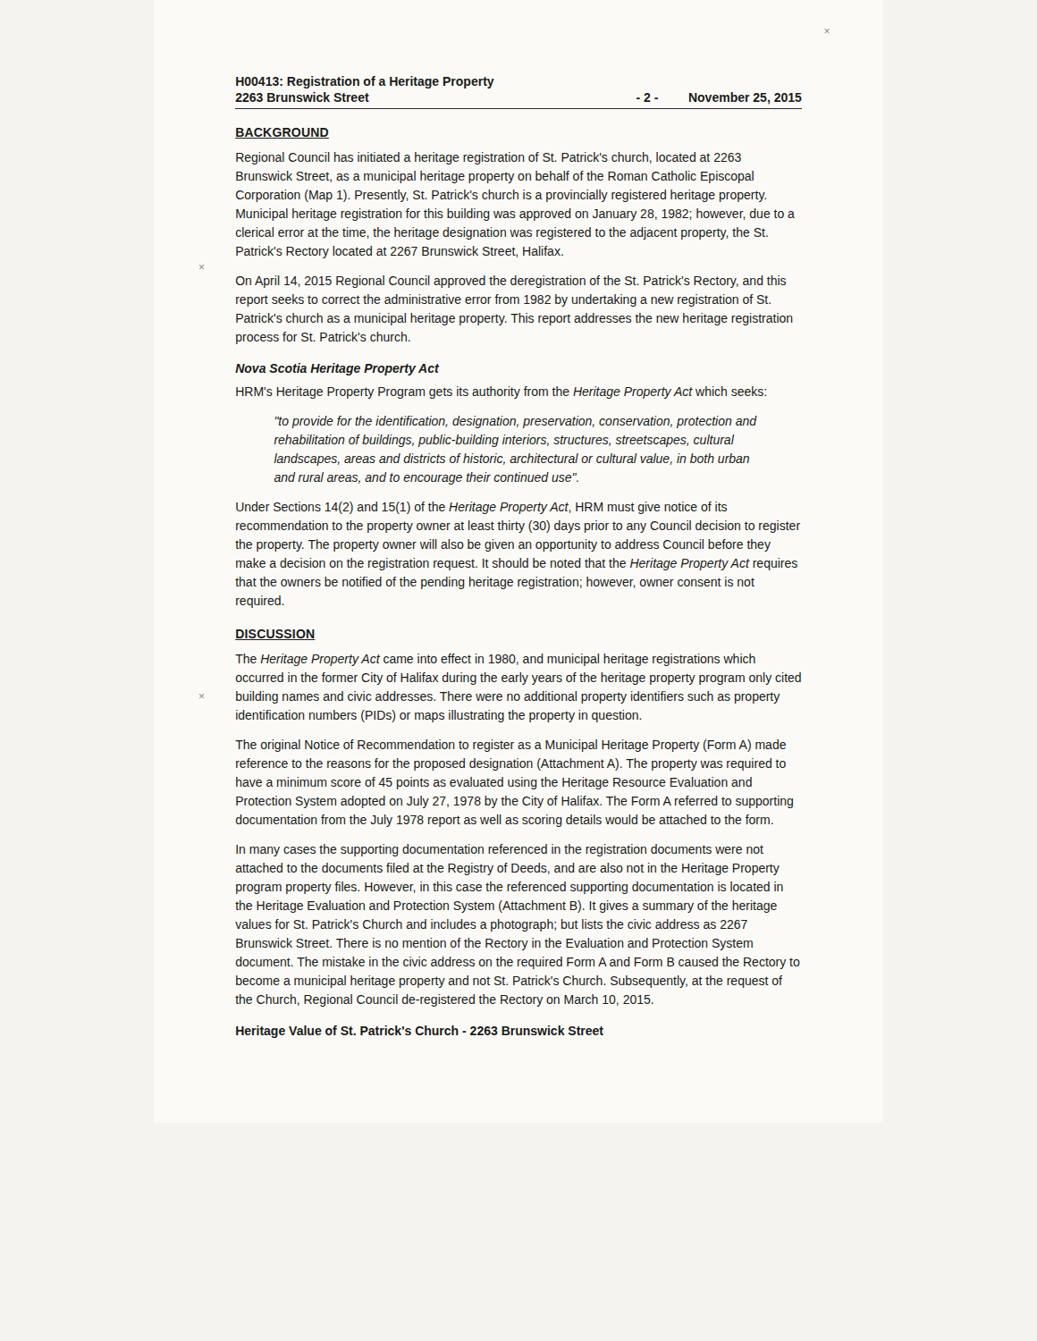× × ×
H00413: Registration of a Heritage Property
2263 Brunswick Street
- 2 -
November 25, 2015
BACKGROUND
Regional Council has initiated a heritage registration of St. Patrick's church, located at 2263 Brunswick Street, as a municipal heritage property on behalf of the Roman Catholic Episcopal Corporation (Map 1). Presently, St. Patrick's church is a provincially registered heritage property. Municipal heritage registration for this building was approved on January 28, 1982; however, due to a clerical error at the time, the heritage designation was registered to the adjacent property, the St. Patrick's Rectory located at 2267 Brunswick Street, Halifax.
On April 14, 2015 Regional Council approved the deregistration of the St. Patrick's Rectory, and this report seeks to correct the administrative error from 1982 by undertaking a new registration of St. Patrick's church as a municipal heritage property. This report addresses the new heritage registration process for St. Patrick's church.
Nova Scotia Heritage Property Act
HRM's Heritage Property Program gets its authority from the Heritage Property Act which seeks:
"to provide for the identification, designation, preservation, conservation, protection and rehabilitation of buildings, public-building interiors, structures, streetscapes, cultural landscapes, areas and districts of historic, architectural or cultural value, in both urban and rural areas, and to encourage their continued use".
Under Sections 14(2) and 15(1) of the Heritage Property Act, HRM must give notice of its recommendation to the property owner at least thirty (30) days prior to any Council decision to register the property. The property owner will also be given an opportunity to address Council before they make a decision on the registration request. It should be noted that the Heritage Property Act requires that the owners be notified of the pending heritage registration; however, owner consent is not required.
DISCUSSION
The Heritage Property Act came into effect in 1980, and municipal heritage registrations which occurred in the former City of Halifax during the early years of the heritage property program only cited building names and civic addresses. There were no additional property identifiers such as property identification numbers (PIDs) or maps illustrating the property in question.
The original Notice of Recommendation to register as a Municipal Heritage Property (Form A) made reference to the reasons for the proposed designation (Attachment A). The property was required to have a minimum score of 45 points as evaluated using the Heritage Resource Evaluation and Protection System adopted on July 27, 1978 by the City of Halifax. The Form A referred to supporting documentation from the July 1978 report as well as scoring details would be attached to the form.
In many cases the supporting documentation referenced in the registration documents were not attached to the documents filed at the Registry of Deeds, and are also not in the Heritage Property program property files. However, in this case the referenced supporting documentation is located in the Heritage Evaluation and Protection System (Attachment B). It gives a summary of the heritage values for St. Patrick's Church and includes a photograph; but lists the civic address as 2267 Brunswick Street. There is no mention of the Rectory in the Evaluation and Protection System document. The mistake in the civic address on the required Form A and Form B caused the Rectory to become a municipal heritage property and not St. Patrick's Church. Subsequently, at the request of the Church, Regional Council de-registered the Rectory on March 10, 2015.
Heritage Value of St. Patrick's Church - 2263 Brunswick Street